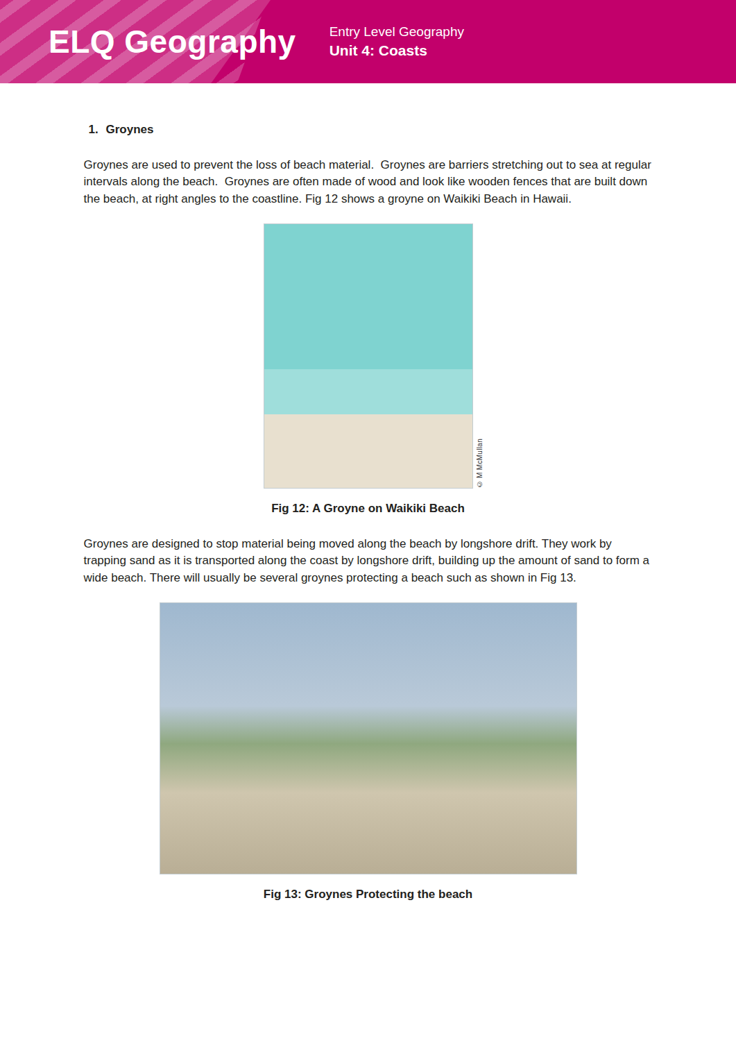ELQ Geography
Entry Level Geography
Unit 4: Coasts
Groynes
Groynes are used to prevent the loss of beach material. Groynes are barriers stretching out to sea at regular intervals along the beach. Groynes are often made of wood and look like wooden fences that are built down the beach, at right angles to the coastline. Fig 12 shows a groyne on Waikiki Beach in Hawaii.
© M McMullan
Fig 12: A Groyne on Waikiki Beach
Groynes are designed to stop material being moved along the beach by longshore drift. They work by trapping sand as it is transported along the coast by longshore drift, building up the amount of sand to form a wide beach. There will usually be several groynes protecting a beach such as shown in Fig 13.
Fig 13: Groynes Protecting the beach